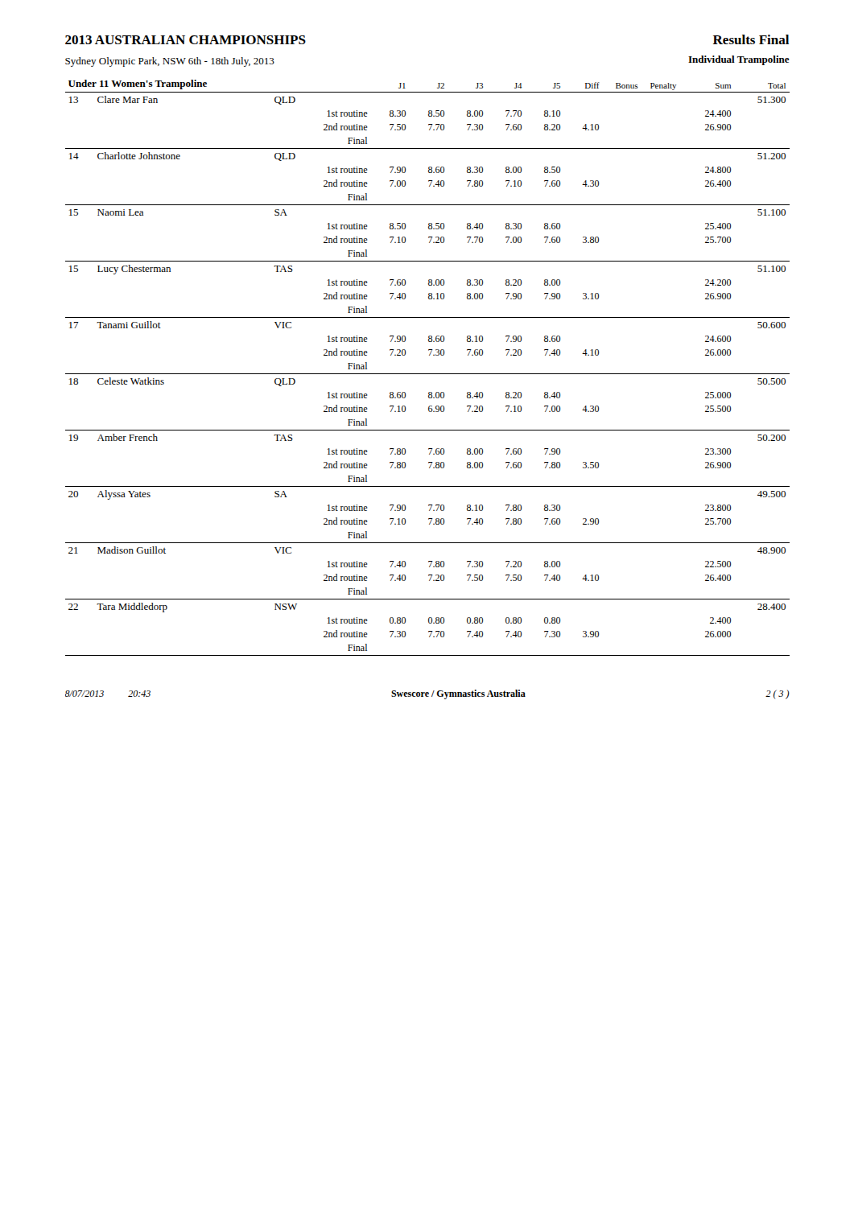2013 AUSTRALIAN CHAMPIONSHIPS
Results Final
Sydney Olympic Park, NSW 6th - 18th July, 2013
Individual Trampoline
| Under 11 Women's Trampoline | J1 | J2 | J3 | J4 | J5 | Diff | Bonus | Penalty | Sum | Total |
| --- | --- | --- | --- | --- | --- | --- | --- | --- | --- | --- |
| 13 | Clare Mar Fan | QLD | | | | | | | | | | 51.300 |
| | | 1st routine | 8.30 | 8.50 | 8.00 | 7.70 | 8.10 | | | | 24.400 | |
| | | 2nd routine | 7.50 | 7.70 | 7.30 | 7.60 | 8.20 | 4.10 | | | 26.900 | |
| | | Final | | | | | | | | | | |
| 14 | Charlotte Johnstone | QLD | | | | | | | | | | 51.200 |
| | | 1st routine | 7.90 | 8.60 | 8.30 | 8.00 | 8.50 | | | | 24.800 | |
| | | 2nd routine | 7.00 | 7.40 | 7.80 | 7.10 | 7.60 | 4.30 | | | 26.400 | |
| | | Final | | | | | | | | | | |
| 15 | Naomi Lea | SA | | | | | | | | | | 51.100 |
| | | 1st routine | 8.50 | 8.50 | 8.40 | 8.30 | 8.60 | | | | 25.400 | |
| | | 2nd routine | 7.10 | 7.20 | 7.70 | 7.00 | 7.60 | 3.80 | | | 25.700 | |
| | | Final | | | | | | | | | | |
| 15 | Lucy Chesterman | TAS | | | | | | | | | | 51.100 |
| | | 1st routine | 7.60 | 8.00 | 8.30 | 8.20 | 8.00 | | | | 24.200 | |
| | | 2nd routine | 7.40 | 8.10 | 8.00 | 7.90 | 7.90 | 3.10 | | | 26.900 | |
| | | Final | | | | | | | | | | |
| 17 | Tanami Guillot | VIC | | | | | | | | | | 50.600 |
| | | 1st routine | 7.90 | 8.60 | 8.10 | 7.90 | 8.60 | | | | 24.600 | |
| | | 2nd routine | 7.20 | 7.30 | 7.60 | 7.20 | 7.40 | 4.10 | | | 26.000 | |
| | | Final | | | | | | | | | | |
| 18 | Celeste Watkins | QLD | | | | | | | | | | 50.500 |
| | | 1st routine | 8.60 | 8.00 | 8.40 | 8.20 | 8.40 | | | | 25.000 | |
| | | 2nd routine | 7.10 | 6.90 | 7.20 | 7.10 | 7.00 | 4.30 | | | 25.500 | |
| | | Final | | | | | | | | | | |
| 19 | Amber French | TAS | | | | | | | | | | 50.200 |
| | | 1st routine | 7.80 | 7.60 | 8.00 | 7.60 | 7.90 | | | | 23.300 | |
| | | 2nd routine | 7.80 | 7.80 | 8.00 | 7.60 | 7.80 | 3.50 | | | 26.900 | |
| | | Final | | | | | | | | | | |
| 20 | Alyssa Yates | SA | | | | | | | | | | 49.500 |
| | | 1st routine | 7.90 | 7.70 | 8.10 | 7.80 | 8.30 | | | | 23.800 | |
| | | 2nd routine | 7.10 | 7.80 | 7.40 | 7.80 | 7.60 | 2.90 | | | 25.700 | |
| | | Final | | | | | | | | | | |
| 21 | Madison Guillot | VIC | | | | | | | | | | 48.900 |
| | | 1st routine | 7.40 | 7.80 | 7.30 | 7.20 | 8.00 | | | | 22.500 | |
| | | 2nd routine | 7.40 | 7.20 | 7.50 | 7.50 | 7.40 | 4.10 | | | 26.400 | |
| | | Final | | | | | | | | | | |
| 22 | Tara Middledorp | NSW | | | | | | | | | | 28.400 |
| | | 1st routine | 0.80 | 0.80 | 0.80 | 0.80 | 0.80 | | | | 2.400 | |
| | | 2nd routine | 7.30 | 7.70 | 7.40 | 7.40 | 7.30 | 3.90 | | | 26.000 | |
| | | Final | | | | | | | | | | |
8/07/2013 20:43 2 ( 3 )
Swescore / Gymnastics Australia